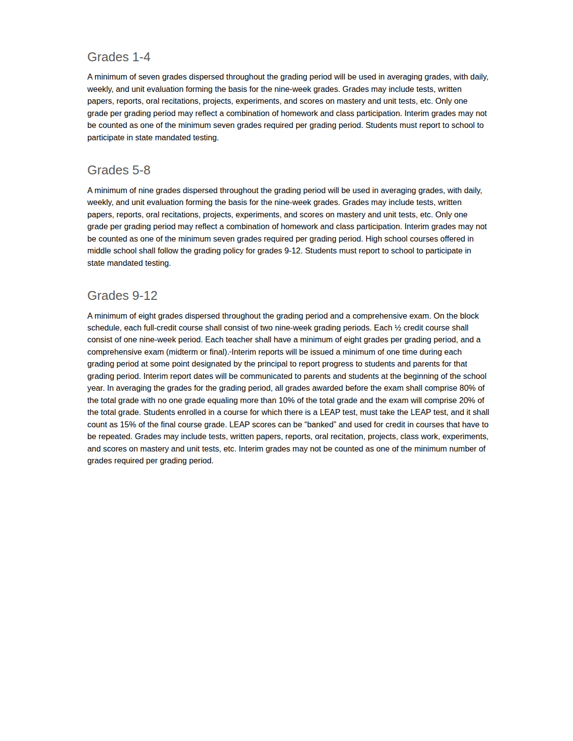Grades 1-4
A minimum of seven grades dispersed throughout the grading period will be used in averaging grades, with daily, weekly, and unit evaluation forming the basis for the nine-week grades. Grades may include tests, written papers, reports, oral recitations, projects, experiments, and scores on mastery and unit tests, etc. Only one grade per grading period may reflect a combination of homework and class participation. Interim grades may not be counted as one of the minimum seven grades required per grading period. Students must report to school to participate in state mandated testing.
Grades 5-8
A minimum of nine grades dispersed throughout the grading period will be used in averaging grades, with daily, weekly, and unit evaluation forming the basis for the nine-week grades. Grades may include tests, written papers, reports, oral recitations, projects, experiments, and scores on mastery and unit tests, etc. Only one grade per grading period may reflect a combination of homework and class participation. Interim grades may not be counted as one of the minimum seven grades required per grading period. High school courses offered in middle school shall follow the grading policy for grades 9-12. Students must report to school to participate in state mandated testing.
Grades 9-12
A minimum of eight grades dispersed throughout the grading period and a comprehensive exam. On the block schedule, each full-credit course shall consist of two nine-week grading periods. Each ½ credit course shall consist of one nine-week period. Each teacher shall have a minimum of eight grades per grading period, and a comprehensive exam (midterm or final). Interim reports will be issued a minimum of one time during each grading period at some point designated by the principal to report progress to students and parents for that grading period. Interim report dates will be communicated to parents and students at the beginning of the school year. In averaging the grades for the grading period, all grades awarded before the exam shall comprise 80% of the total grade with no one grade equaling more than 10% of the total grade and the exam will comprise 20% of the total grade. Students enrolled in a course for which there is a LEAP test, must take the LEAP test, and it shall count as 15% of the final course grade. LEAP scores can be “banked” and used for credit in courses that have to be repeated. Grades may include tests, written papers, reports, oral recitation, projects, class work, experiments, and scores on mastery and unit tests, etc. Interim grades may not be counted as one of the minimum number of grades required per grading period.